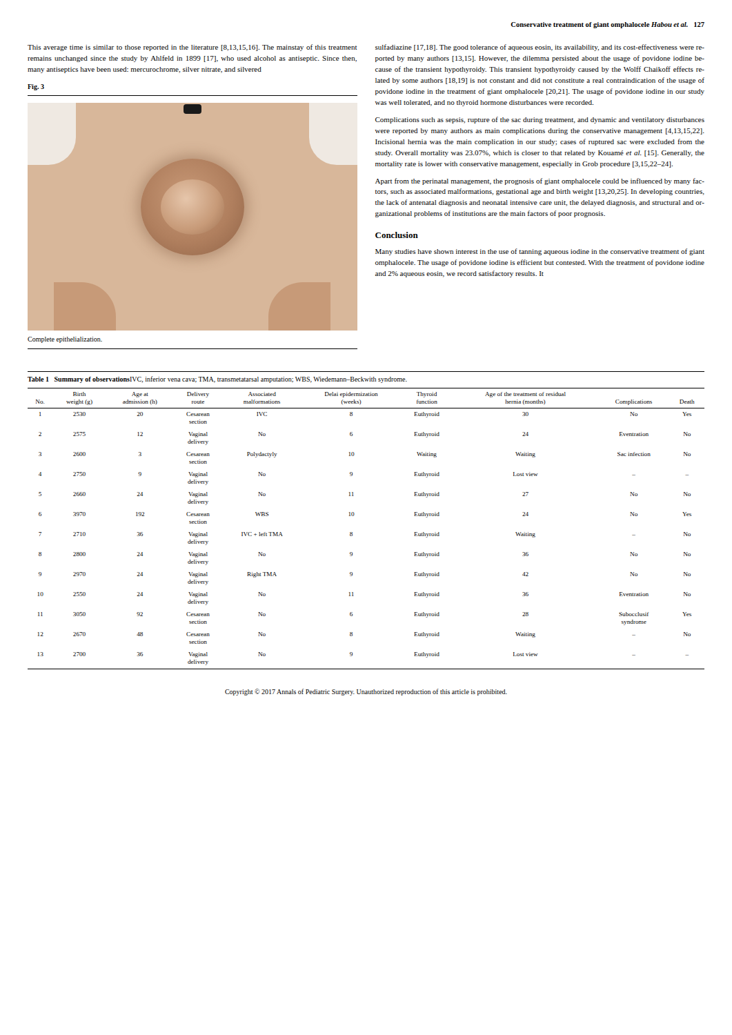Conservative treatment of giant omphalocele Habou et al. 127
This average time is similar to those reported in the literature [8,13,15,16]. The mainstay of this treatment remains unchanged since the study by Ahlfeld in 1899 [17], who used alcohol as antiseptic. Since then, many antiseptics have been used: mercurochrome, silver nitrate, and silvered
Fig. 3
Complete epithelialization.
sulfadiazine [17,18]. The good tolerance of aqueous eosin, its availability, and its cost-effectiveness were reported by many authors [13,15]. However, the dilemma persisted about the usage of povidone iodine because of the transient hypothyroidy. This transient hypothyroidy caused by the Wolff Chaikoff effects related by some authors [18,19] is not constant and did not constitute a real contraindication of the usage of povidone iodine in the treatment of giant omphalocele [20,21]. The usage of povidone iodine in our study was well tolerated, and no thyroid hormone disturbances were recorded.
Complications such as sepsis, rupture of the sac during treatment, and dynamic and ventilatory disturbances were reported by many authors as main complications during the conservative management [4,13,15,22]. Incisional hernia was the main complication in our study; cases of ruptured sac were excluded from the study. Overall mortality was 23.07%, which is closer to that related by Kouamé et al. [15]. Generally, the mortality rate is lower with conservative management, especially in Grob procedure [3,15,22–24].
Apart from the perinatal management, the prognosis of giant omphalocele could be influenced by many factors, such as associated malformations, gestational age and birth weight [13,20,25]. In developing countries, the lack of antenatal diagnosis and neonatal intensive care unit, the delayed diagnosis, and structural and organizational problems of institutions are the main factors of poor prognosis.
Conclusion
Many studies have shown interest in the use of tanning aqueous iodine in the conservative treatment of giant omphalocele. The usage of povidone iodine is efficient but contested. With the treatment of povidone iodine and 2% aqueous eosin, we record satisfactory results. It
Table 1 Summary of observations IVC, inferior vena cava; TMA, transmetatarsal amputation; WBS, Wiedemann–Beckwith syndrome.
| No. | Birth weight (g) | Age at admission (h) | Delivery route | Associated malformations | Delai epidermization (weeks) | Thyroid function | Age of the treatment of residual hernia (months) | Complications | Death |
| --- | --- | --- | --- | --- | --- | --- | --- | --- | --- |
| 1 | 2530 | 20 | Cesarean section | IVC | 8 | Euthyroid | 30 | No | Yes |
| 2 | 2575 | 12 | Vaginal delivery | No | 6 | Euthyroid | 24 | Eventration | No |
| 3 | 2600 | 3 | Cesarean section | Polydactyly | 10 | Waiting | Waiting | Sac infection | No |
| 4 | 2750 | 9 | Vaginal delivery | No | 9 | Euthyroid | Lost view | – | – |
| 5 | 2660 | 24 | Vaginal delivery | No | 11 | Euthyroid | 27 | No | No |
| 6 | 3970 | 192 | Cesarean section | WBS | 10 | Euthyroid | 24 | No | Yes |
| 7 | 2710 | 36 | Vaginal delivery | IVC + left TMA | 8 | Euthyroid | Waiting | – | No |
| 8 | 2800 | 24 | Vaginal delivery | No | 9 | Euthyroid | 36 | No | No |
| 9 | 2970 | 24 | Vaginal delivery | Right TMA | 9 | Euthyroid | 42 | No | No |
| 10 | 2550 | 24 | Vaginal delivery | No | 11 | Euthyroid | 36 | Eventration | No |
| 11 | 3050 | 92 | Cesarean section | No | 6 | Euthyroid | 28 | Subocclusif syndrome | Yes |
| 12 | 2670 | 48 | Cesarean section | No | 8 | Euthyroid | Waiting | – | No |
| 13 | 2700 | 36 | Vaginal delivery | No | 9 | Euthyroid | Lost view | – | – |
Copyright © 2017 Annals of Pediatric Surgery. Unauthorized reproduction of this article is prohibited.